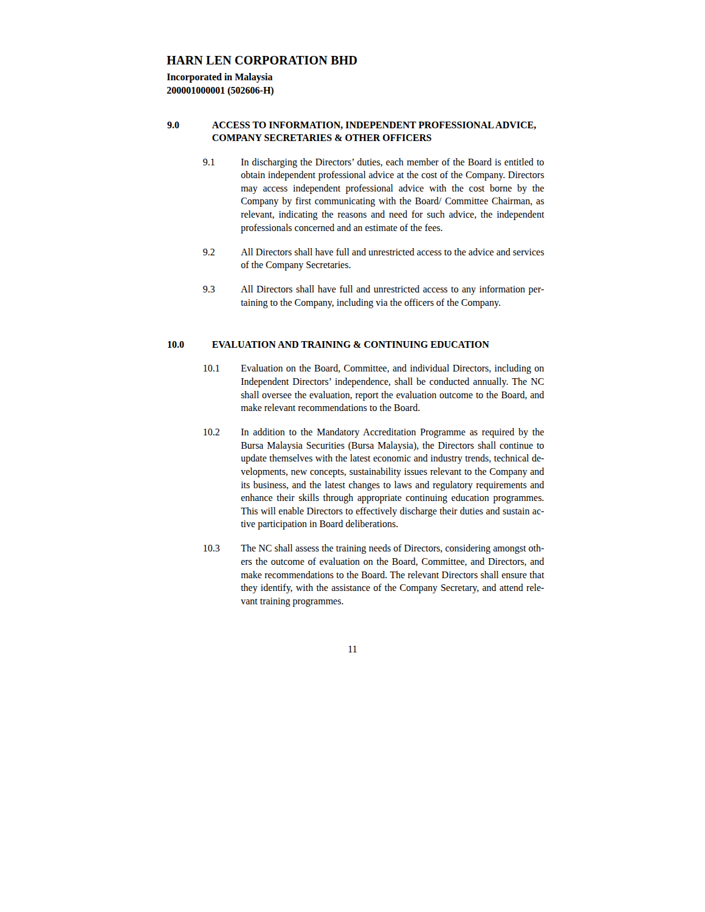HARN LEN CORPORATION BHD
Incorporated in Malaysia
200001000001 (502606-H)
9.0 Access to information, independent professional advice, company secretaries & other officers
9.1 In discharging the Directors’ duties, each member of the Board is entitled to obtain independent professional advice at the cost of the Company. Directors may access independent professional advice with the cost borne by the Company by first communicating with the Board/ Committee Chairman, as relevant, indicating the reasons and need for such advice, the independent professionals concerned and an estimate of the fees.
9.2 All Directors shall have full and unrestricted access to the advice and services of the Company Secretaries.
9.3 All Directors shall have full and unrestricted access to any information pertaining to the Company, including via the officers of the Company.
10.0 Evaluation and training & continuing education
10.1 Evaluation on the Board, Committee, and individual Directors, including on Independent Directors’ independence, shall be conducted annually. The NC shall oversee the evaluation, report the evaluation outcome to the Board, and make relevant recommendations to the Board.
10.2 In addition to the Mandatory Accreditation Programme as required by the Bursa Malaysia Securities (Bursa Malaysia), the Directors shall continue to update themselves with the latest economic and industry trends, technical developments, new concepts, sustainability issues relevant to the Company and its business, and the latest changes to laws and regulatory requirements and enhance their skills through appropriate continuing education programmes. This will enable Directors to effectively discharge their duties and sustain active participation in Board deliberations.
10.3 The NC shall assess the training needs of Directors, considering amongst others the outcome of evaluation on the Board, Committee, and Directors, and make recommendations to the Board. The relevant Directors shall ensure that they identify, with the assistance of the Company Secretary, and attend relevant training programmes.
11